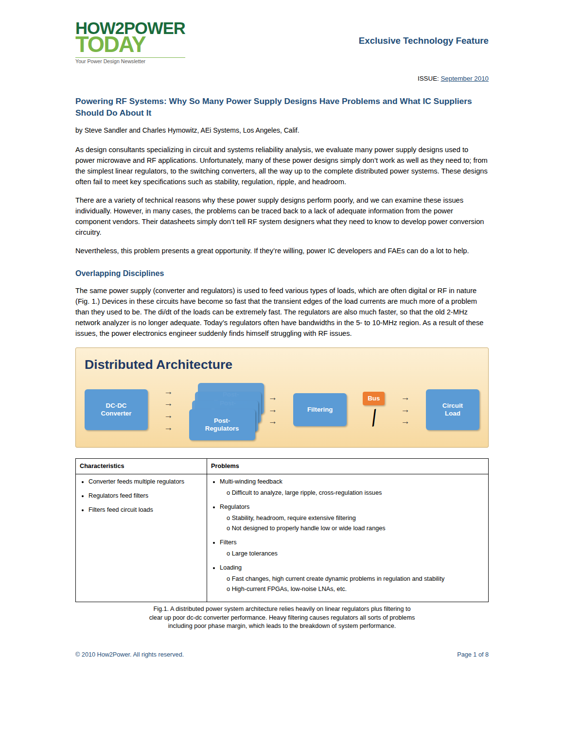HOW2POWER TODAY Your Power Design Newsletter
Exclusive Technology Feature
ISSUE: September 2010
Powering RF Systems: Why So Many Power Supply Designs Have Problems and What IC Suppliers Should Do About It
by Steve Sandler and Charles Hymowitz, AEi Systems, Los Angeles, Calif.
As design consultants specializing in circuit and systems reliability analysis, we evaluate many power supply designs used to power microwave and RF applications. Unfortunately, many of these power designs simply don’t work as well as they need to; from the simplest linear regulators, to the switching converters, all the way up to the complete distributed power systems. These designs often fail to meet key specifications such as stability, regulation, ripple, and headroom.
There are a variety of technical reasons why these power supply designs perform poorly, and we can examine these issues individually. However, in many cases, the problems can be traced back to a lack of adequate information from the power component vendors. Their datasheets simply don’t tell RF system designers what they need to know to develop power conversion circuitry.
Nevertheless, this problem presents a great opportunity. If they’re willing, power IC developers and FAEs can do a lot to help.
Overlapping Disciplines
The same power supply (converter and regulators) is used to feed various types of loads, which are often digital or RF in nature (Fig. 1.) Devices in these circuits have become so fast that the transient edges of the load currents are much more of a problem than they used to be. The di/dt of the loads can be extremely fast. The regulators are also much faster, so that the old 2-MHz network analyzer is no longer adequate. Today’s regulators often have bandwidths in the 5- to 10-MHz region. As a result of these issues, the power electronics engineer suddenly finds himself struggling with RF issues.
Distributed Architecture
DC-DC
Converter
→→→→
Post-
Regulators
Post-
Regulators
Post-
Regulators
Post-
Regulators
→→→
Filtering
Bus ╱
→→→
Circuit
Load
| Characteristics | Problems |
| --- | --- |
| Converter feeds multiple regulators Regulators feed filters Filters feed circuit loads | Multi-winding feedback Difficult to analyze, large ripple, cross-regulation issues Regulators Stability, headroom, require extensive filtering Not designed to properly handle low or wide load ranges Filters Large tolerances Loading Fast changes, high current create dynamic problems in regulation and stability High-current FPGAs, low-noise LNAs, etc. |
Fig.1. A distributed power system architecture relies heavily on linear regulators plus filtering to
clear up poor dc-dc converter performance. Heavy filtering causes regulators all sorts of problems
including poor phase margin, which leads to the breakdown of system performance.
© 2010 How2Power. All rights reserved. Page 1 of 8